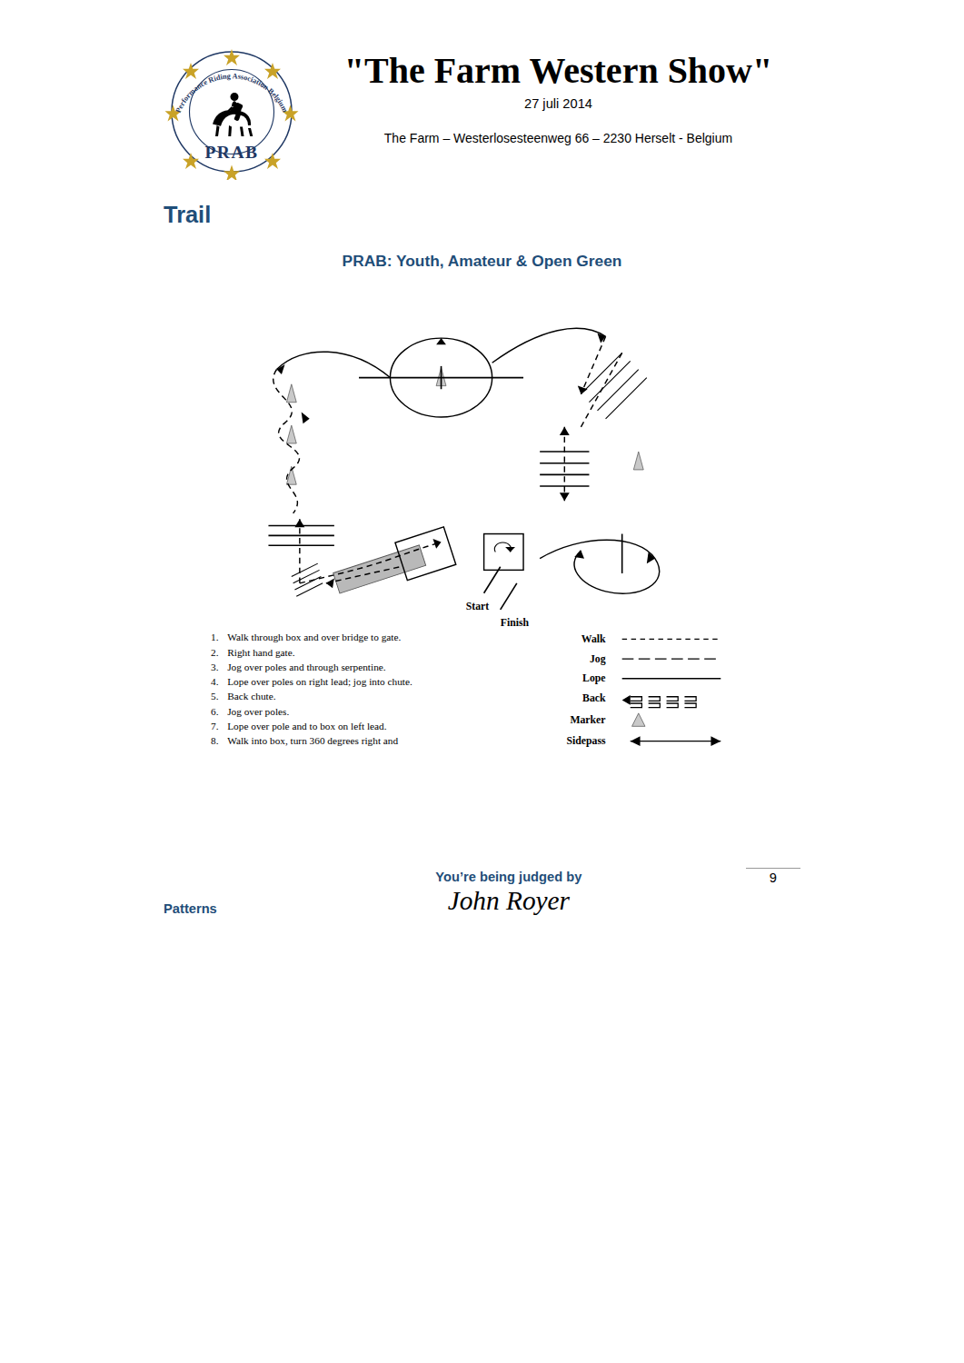Performance Riding Association Belgium PRAB
"The Farm Western Show"
27 juli 2014
The Farm – Westerlosesteenweg 66 – 2230 Herselt - Belgium
Trail
PRAB: Youth, Amateur & Open Green
Start Finish 1.Walk through box and over bridge to gate. 2.Right hand gate. 3.Jog over poles and through serpentine. 4.Lope over poles on right lead; jog into chute. 5.Back chute. 6.Jog over poles. 7.Lope over pole and to box on left lead. 8.Walk into box, turn 360 degrees right and walk out over poles to finish. Walk Jog Lope Back Marker Sidepass
Patterns
You’re being judged by
John Royer
9